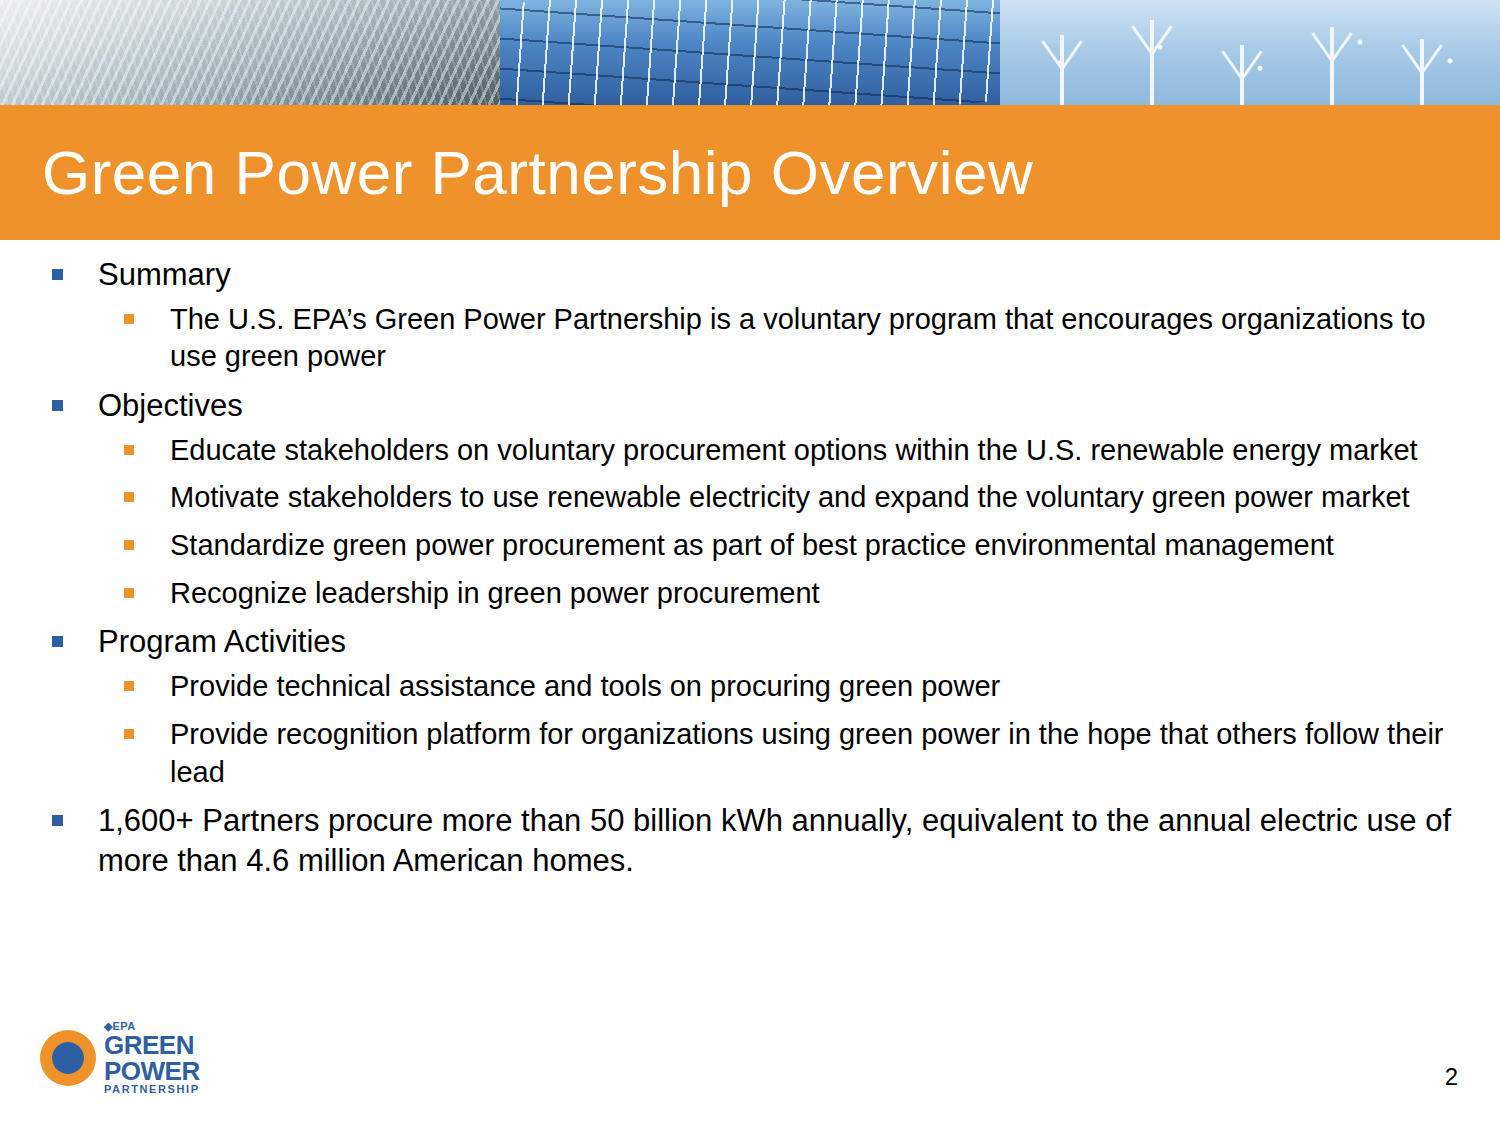Green Power Partnership Overview
Summary
The U.S. EPA’s Green Power Partnership is a voluntary program that encourages organizations to use green power
Objectives
Educate stakeholders on voluntary procurement options within the U.S. renewable energy market
Motivate stakeholders to use renewable electricity and expand the voluntary green power market
Standardize green power procurement as part of best practice environmental management
Recognize leadership in green power procurement
Program Activities
Provide technical assistance and tools on procuring green power
Provide recognition platform for organizations using green power in the hope that others follow their lead
1,600+ Partners procure more than 50 billion kWh annually, equivalent to the annual electric use of more than 4.6 million American homes.
◆EPA
GREEN
POWER
PARTNERSHIP
2